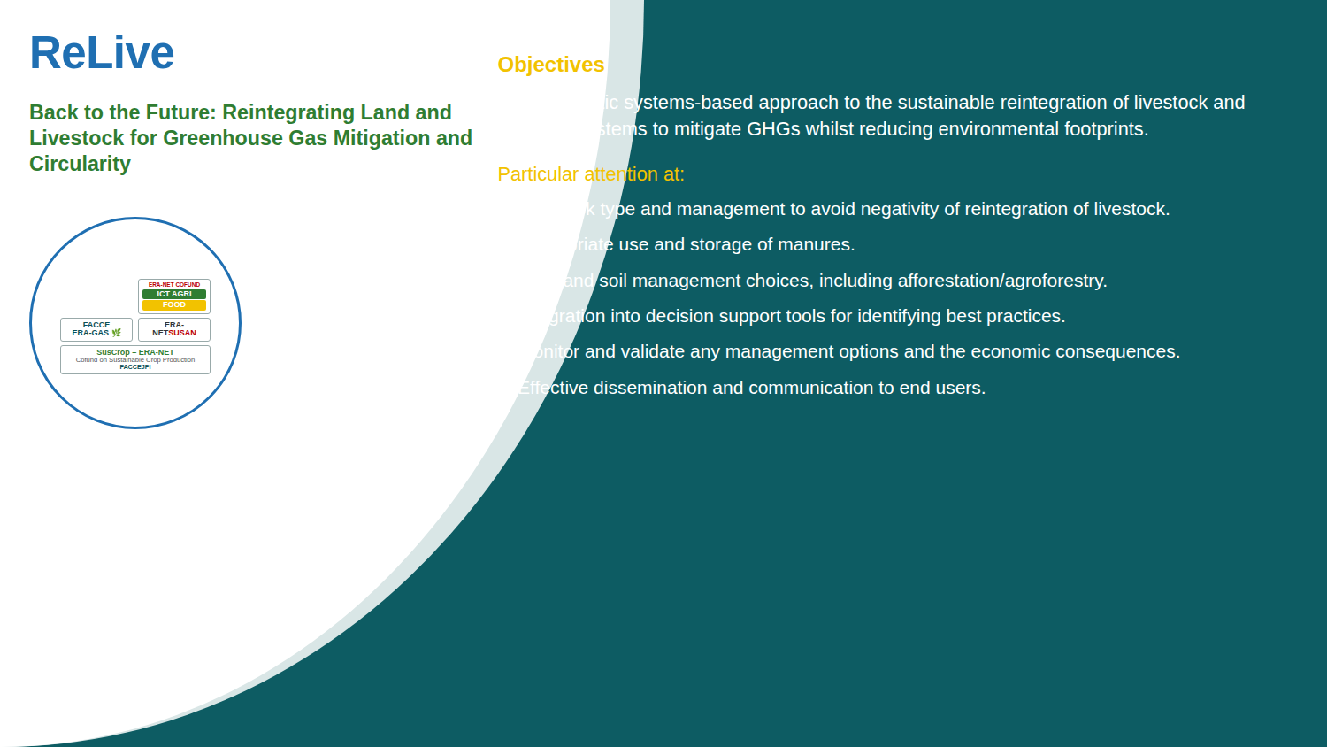ReLive
Back to the Future: Reintegrating Land and Livestock for Greenhouse Gas Mitigation and Circularity
ERA-NET COFUND ICT AGRI FOOD
FACCE
ERA-GAS 🌿
ERA-NETSUSAN
SusCrop – ERA-NET Cofund on Sustainable Crop Production FACCEJPI
Objectives
Take a holistic systems-based approach to the sustainable reintegration of livestock and cropping systems to mitigate GHGs whilst reducing environmental footprints.
Particular attention at:
Livestock type and management to avoid negativity of reintegration of livestock.
Appropriate use and storage of manures.
Crop and soil management choices, including afforestation/agroforestry.
Integration into decision support tools for identifying best practices.
Monitor and validate any management options and the economic consequences.
Effective dissemination and communication to end users.